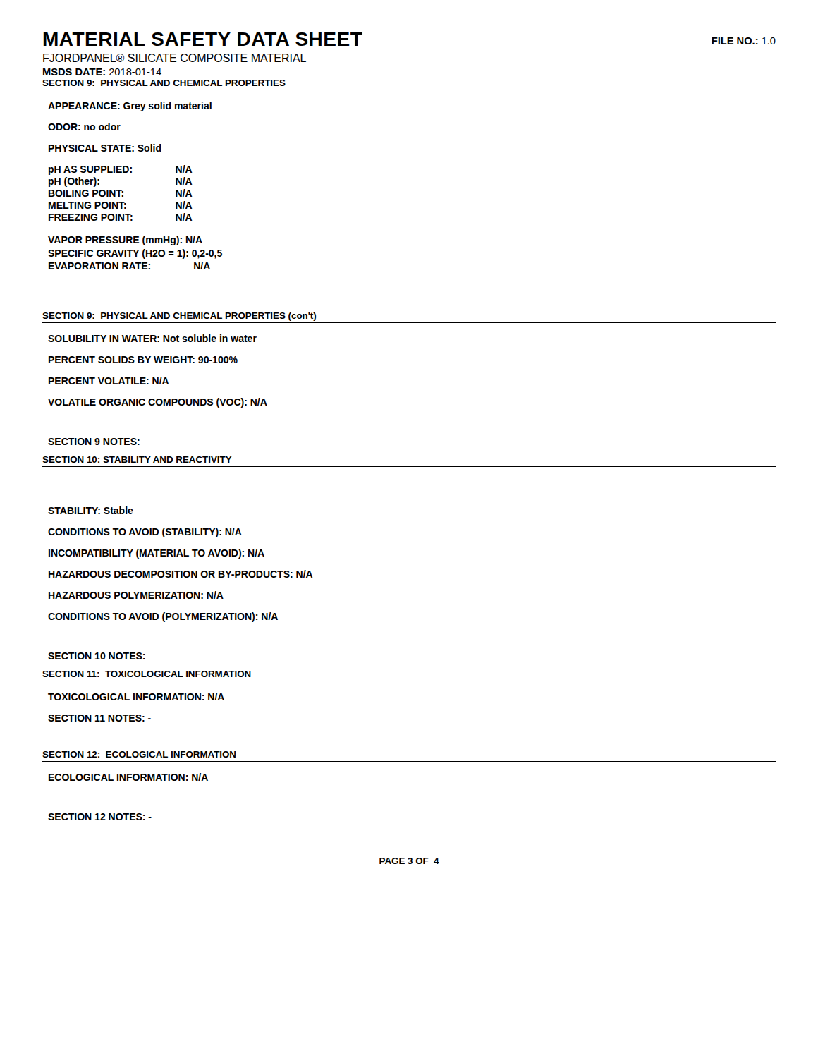MATERIAL SAFETY DATA SHEET
FILE NO.: 1.0
FJORDPANEL® SILICATE COMPOSITE MATERIAL
MSDS DATE: 2018-01-14
SECTION 9: PHYSICAL AND CHEMICAL PROPERTIES
APPEARANCE: Grey solid material
ODOR: no odor
PHYSICAL STATE: Solid
| pH AS SUPPLIED: | N/A |
| pH (Other): | N/A |
| BOILING POINT: | N/A |
| MELTING POINT: | N/A |
| FREEZING POINT: | N/A |
VAPOR PRESSURE (mmHg): N/A
SPECIFIC GRAVITY (H2O = 1): 0,2-0,5
| EVAPORATION RATE: | N/A |
SECTION 9: PHYSICAL AND CHEMICAL PROPERTIES (con't)
SOLUBILITY IN WATER: Not soluble in water
PERCENT SOLIDS BY WEIGHT: 90-100%
PERCENT VOLATILE: N/A
VOLATILE ORGANIC COMPOUNDS (VOC): N/A
SECTION 9 NOTES:
SECTION 10: STABILITY AND REACTIVITY
STABILITY: Stable
CONDITIONS TO AVOID (STABILITY): N/A
INCOMPATIBILITY (MATERIAL TO AVOID): N/A
HAZARDOUS DECOMPOSITION OR BY-PRODUCTS: N/A
HAZARDOUS POLYMERIZATION: N/A
CONDITIONS TO AVOID (POLYMERIZATION): N/A
SECTION 10 NOTES:
SECTION 11: TOXICOLOGICAL INFORMATION
TOXICOLOGICAL INFORMATION: N/A
SECTION 11 NOTES: -
SECTION 12: ECOLOGICAL INFORMATION
ECOLOGICAL INFORMATION: N/A
SECTION 12 NOTES: -
PAGE 3 OF 4